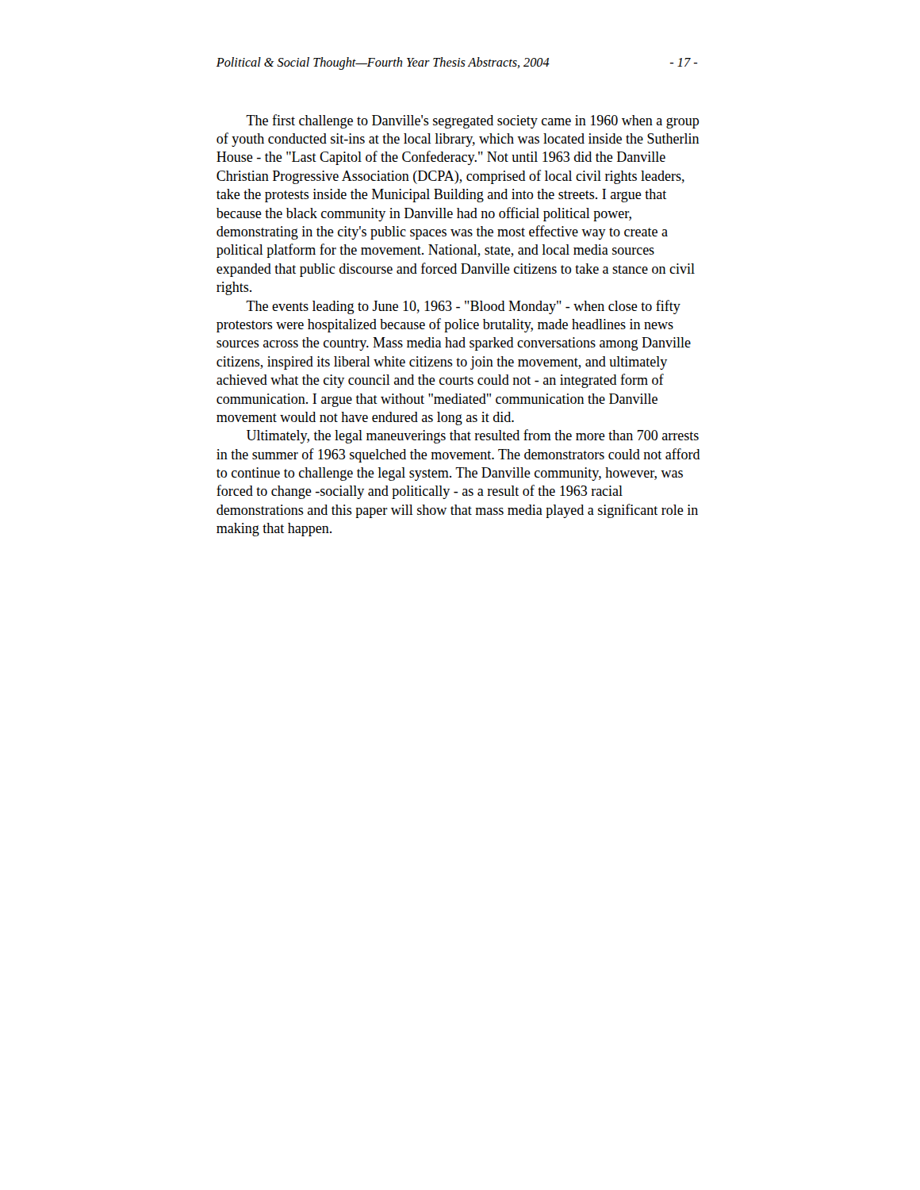Political & Social Thought—Fourth Year Thesis Abstracts, 2004 - 17 -
The first challenge to Danville's segregated society came in 1960 when a group of youth conducted sit-ins at the local library, which was located inside the Sutherlin House - the "Last Capitol of the Confederacy." Not until 1963 did the Danville Christian Progressive Association (DCPA), comprised of local civil rights leaders, take the protests inside the Municipal Building and into the streets. I argue that because the black community in Danville had no official political power, demonstrating in the city's public spaces was the most effective way to create a political platform for the movement. National, state, and local media sources expanded that public discourse and forced Danville citizens to take a stance on civil rights.
The events leading to June 10, 1963 - "Blood Monday" - when close to fifty protestors were hospitalized because of police brutality, made headlines in news sources across the country. Mass media had sparked conversations among Danville citizens, inspired its liberal white citizens to join the movement, and ultimately achieved what the city council and the courts could not - an integrated form of communication. I argue that without "mediated" communication the Danville movement would not have endured as long as it did.
Ultimately, the legal maneuverings that resulted from the more than 700 arrests in the summer of 1963 squelched the movement. The demonstrators could not afford to continue to challenge the legal system. The Danville community, however, was forced to change -socially and politically - as a result of the 1963 racial demonstrations and this paper will show that mass media played a significant role in making that happen.